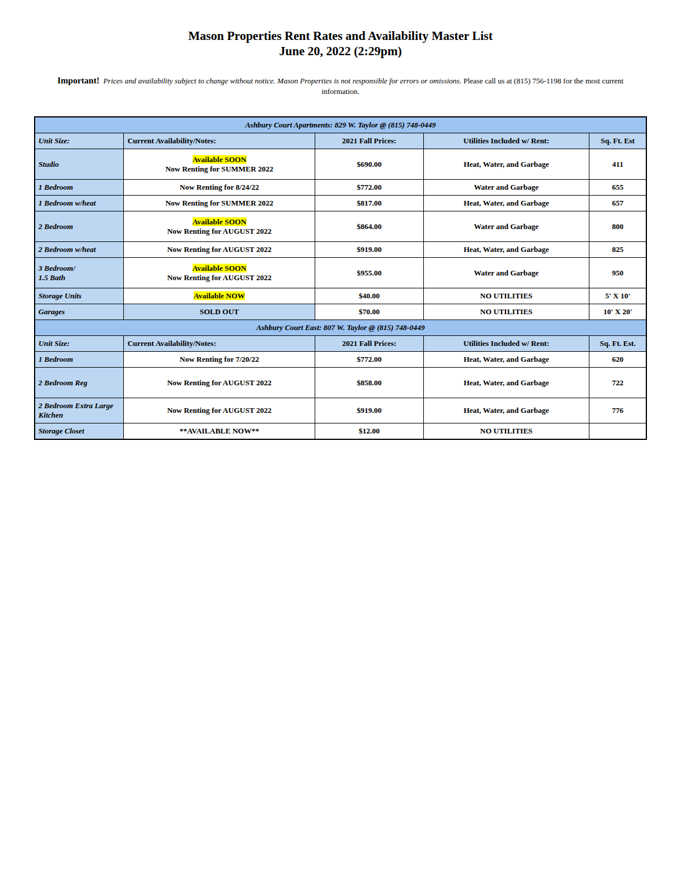Mason Properties Rent Rates and Availability Master List
June 20, 2022 (2:29pm)
Important! Prices and availability subject to change without notice. Mason Properties is not responsible for errors or omissions. Please call us at (815) 756-1198 for the most current information.
| Ashbury Court Apartments: 829 W. Taylor @ (815) 748-0449 |
| Unit Size: | Current Availability/Notes: | 2021 Fall Prices: | Utilities Included w/ Rent: | Sq. Ft. Est |
| Studio | Available SOON Now Renting for SUMMER 2022 | $690.00 | Heat, Water, and Garbage | 411 |
| 1 Bedroom | Now Renting for 8/24/22 | $772.00 | Water and Garbage | 655 |
| 1 Bedroom w/heat | Now Renting for SUMMER 2022 | $817.00 | Heat, Water, and Garbage | 657 |
| 2 Bedroom | Available SOON Now Renting for AUGUST 2022 | $864.00 | Water and Garbage | 800 |
| 2 Bedroom w/heat | Now Renting for AUGUST 2022 | $919.00 | Heat, Water, and Garbage | 825 |
| 3 Bedroom/ 1.5 Bath | Available SOON Now Renting for AUGUST 2022 | $955.00 | Water and Garbage | 950 |
| Storage Units | Available NOW | $40.00 | NO UTILITIES | 5' X 10' |
| Garages | SOLD OUT | $70.00 | NO UTILITIES | 10' X 20' |
| Ashbury Court East: 807 W. Taylor @ (815) 748-0449 |
| Unit Size: | Current Availability/Notes: | 2021 Fall Prices: | Utilities Included w/ Rent: | Sq. Ft. Est. |
| 1 Bedroom | Now Renting for 7/20/22 | $772.00 | Heat, Water, and Garbage | 620 |
| 2 Bedroom Reg | Now Renting for AUGUST 2022 | $858.00 | Heat, Water, and Garbage | 722 |
| 2 Bedroom Extra Large Kitchen | Now Renting for AUGUST 2022 | $919.00 | Heat, Water, and Garbage | 776 |
| Storage Closet | **AVAILABLE NOW** | $12.00 | NO UTILITIES | |